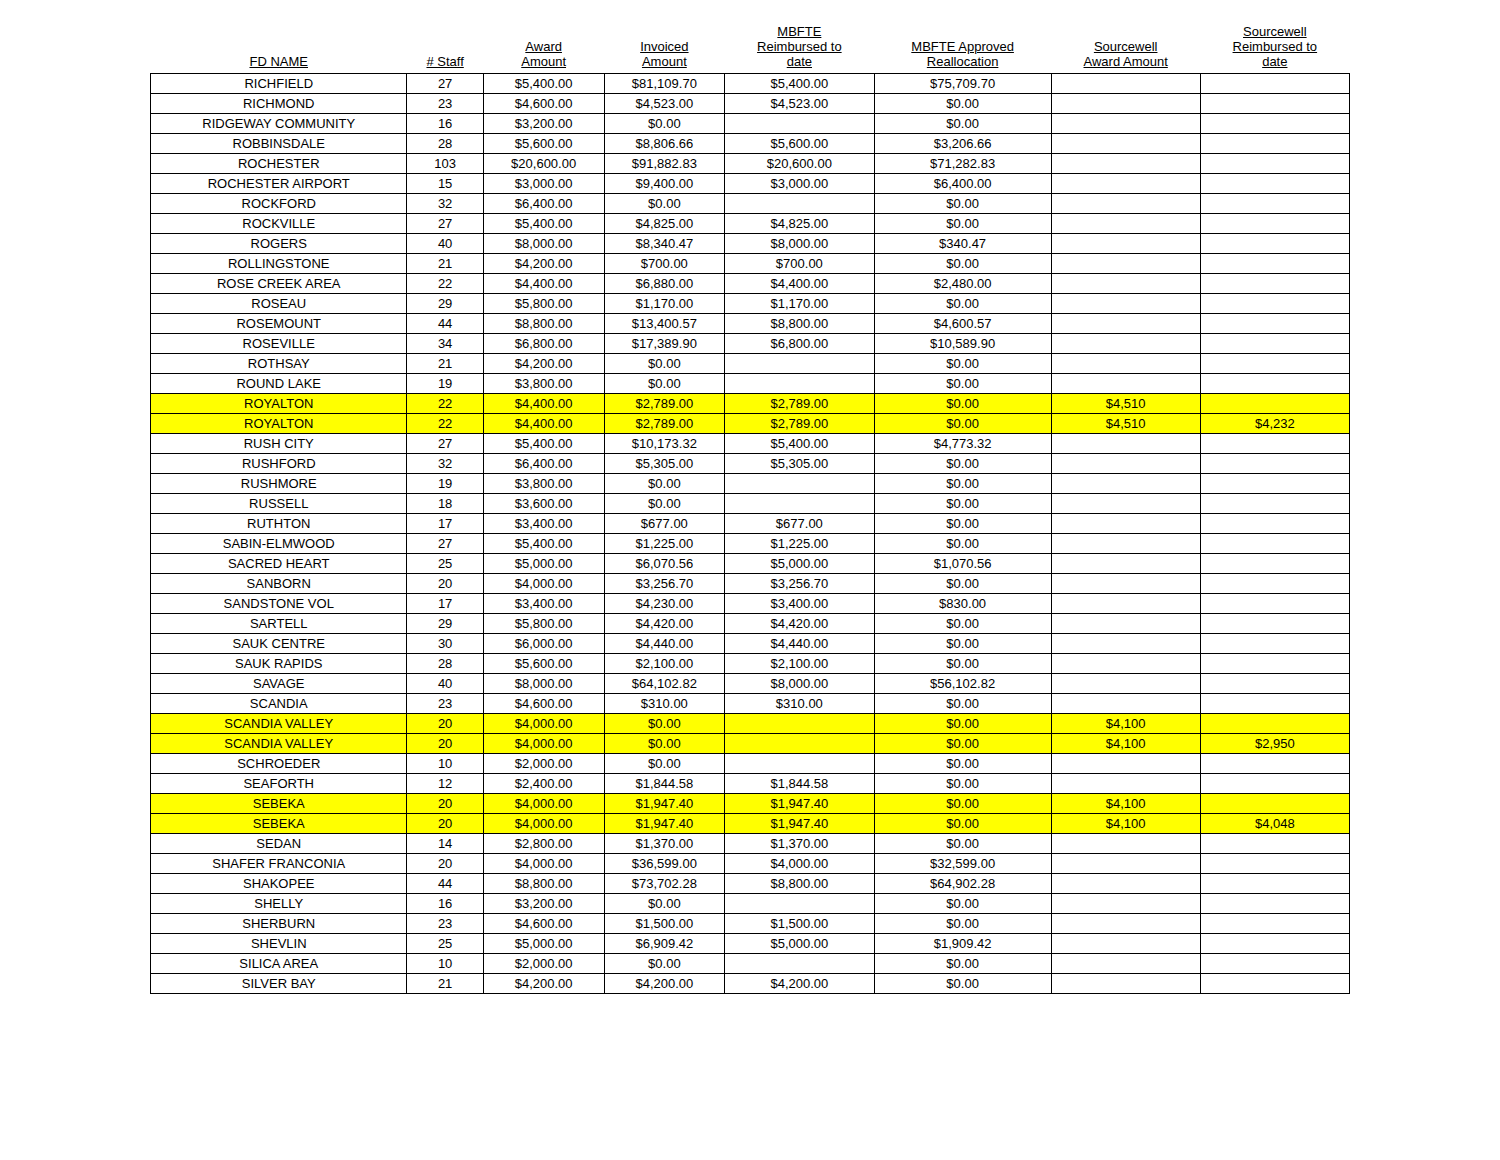| FD NAME | # Staff | Award Amount | Invoiced Amount | MBFTE Reimbursed to date | MBFTE Approved Reallocation | Sourcewell Award Amount | Sourcewell Reimbursed to date |
| --- | --- | --- | --- | --- | --- | --- | --- |
| RICHFIELD | 27 | $5,400.00 | $81,109.70 | $5,400.00 | $75,709.70 | | |
| RICHMOND | 23 | $4,600.00 | $4,523.00 | $4,523.00 | $0.00 | | |
| RIDGEWAY COMMUNITY | 16 | $3,200.00 | $0.00 | | $0.00 | | |
| ROBBINSDALE | 28 | $5,600.00 | $8,806.66 | $5,600.00 | $3,206.66 | | |
| ROCHESTER | 103 | $20,600.00 | $91,882.83 | $20,600.00 | $71,282.83 | | |
| ROCHESTER AIRPORT | 15 | $3,000.00 | $9,400.00 | $3,000.00 | $6,400.00 | | |
| ROCKFORD | 32 | $6,400.00 | $0.00 | | $0.00 | | |
| ROCKVILLE | 27 | $5,400.00 | $4,825.00 | $4,825.00 | $0.00 | | |
| ROGERS | 40 | $8,000.00 | $8,340.47 | $8,000.00 | $340.47 | | |
| ROLLINGSTONE | 21 | $4,200.00 | $700.00 | $700.00 | $0.00 | | |
| ROSE CREEK AREA | 22 | $4,400.00 | $6,880.00 | $4,400.00 | $2,480.00 | | |
| ROSEAU | 29 | $5,800.00 | $1,170.00 | $1,170.00 | $0.00 | | |
| ROSEMOUNT | 44 | $8,800.00 | $13,400.57 | $8,800.00 | $4,600.57 | | |
| ROSEVILLE | 34 | $6,800.00 | $17,389.90 | $6,800.00 | $10,589.90 | | |
| ROTHSAY | 21 | $4,200.00 | $0.00 | | $0.00 | | |
| ROUND LAKE | 19 | $3,800.00 | $0.00 | | $0.00 | | |
| ROYALTON | 22 | $4,400.00 | $2,789.00 | $2,789.00 | $0.00 | $4,510 | |
| ROYALTON | 22 | $4,400.00 | $2,789.00 | $2,789.00 | $0.00 | $4,510 | $4,232 |
| RUSH CITY | 27 | $5,400.00 | $10,173.32 | $5,400.00 | $4,773.32 | | |
| RUSHFORD | 32 | $6,400.00 | $5,305.00 | $5,305.00 | $0.00 | | |
| RUSHMORE | 19 | $3,800.00 | $0.00 | | $0.00 | | |
| RUSSELL | 18 | $3,600.00 | $0.00 | | $0.00 | | |
| RUTHTON | 17 | $3,400.00 | $677.00 | $677.00 | $0.00 | | |
| SABIN-ELMWOOD | 27 | $5,400.00 | $1,225.00 | $1,225.00 | $0.00 | | |
| SACRED HEART | 25 | $5,000.00 | $6,070.56 | $5,000.00 | $1,070.56 | | |
| SANBORN | 20 | $4,000.00 | $3,256.70 | $3,256.70 | $0.00 | | |
| SANDSTONE VOL | 17 | $3,400.00 | $4,230.00 | $3,400.00 | $830.00 | | |
| SARTELL | 29 | $5,800.00 | $4,420.00 | $4,420.00 | $0.00 | | |
| SAUK CENTRE | 30 | $6,000.00 | $4,440.00 | $4,440.00 | $0.00 | | |
| SAUK RAPIDS | 28 | $5,600.00 | $2,100.00 | $2,100.00 | $0.00 | | |
| SAVAGE | 40 | $8,000.00 | $64,102.82 | $8,000.00 | $56,102.82 | | |
| SCANDIA | 23 | $4,600.00 | $310.00 | $310.00 | $0.00 | | |
| SCANDIA VALLEY | 20 | $4,000.00 | $0.00 | | $0.00 | $4,100 | |
| SCANDIA VALLEY | 20 | $4,000.00 | $0.00 | | $0.00 | $4,100 | $2,950 |
| SCHROEDER | 10 | $2,000.00 | $0.00 | | $0.00 | | |
| SEAFORTH | 12 | $2,400.00 | $1,844.58 | $1,844.58 | $0.00 | | |
| SEBEKA | 20 | $4,000.00 | $1,947.40 | $1,947.40 | $0.00 | $4,100 | |
| SEBEKA | 20 | $4,000.00 | $1,947.40 | $1,947.40 | $0.00 | $4,100 | $4,048 |
| SEDAN | 14 | $2,800.00 | $1,370.00 | $1,370.00 | $0.00 | | |
| SHAFER FRANCONIA | 20 | $4,000.00 | $36,599.00 | $4,000.00 | $32,599.00 | | |
| SHAKOPEE | 44 | $8,800.00 | $73,702.28 | $8,800.00 | $64,902.28 | | |
| SHELLY | 16 | $3,200.00 | $0.00 | | $0.00 | | |
| SHERBURN | 23 | $4,600.00 | $1,500.00 | $1,500.00 | $0.00 | | |
| SHEVLIN | 25 | $5,000.00 | $6,909.42 | $5,000.00 | $1,909.42 | | |
| SILICA AREA | 10 | $2,000.00 | $0.00 | | $0.00 | | |
| SILVER BAY | 21 | $4,200.00 | $4,200.00 | $4,200.00 | $0.00 | | |